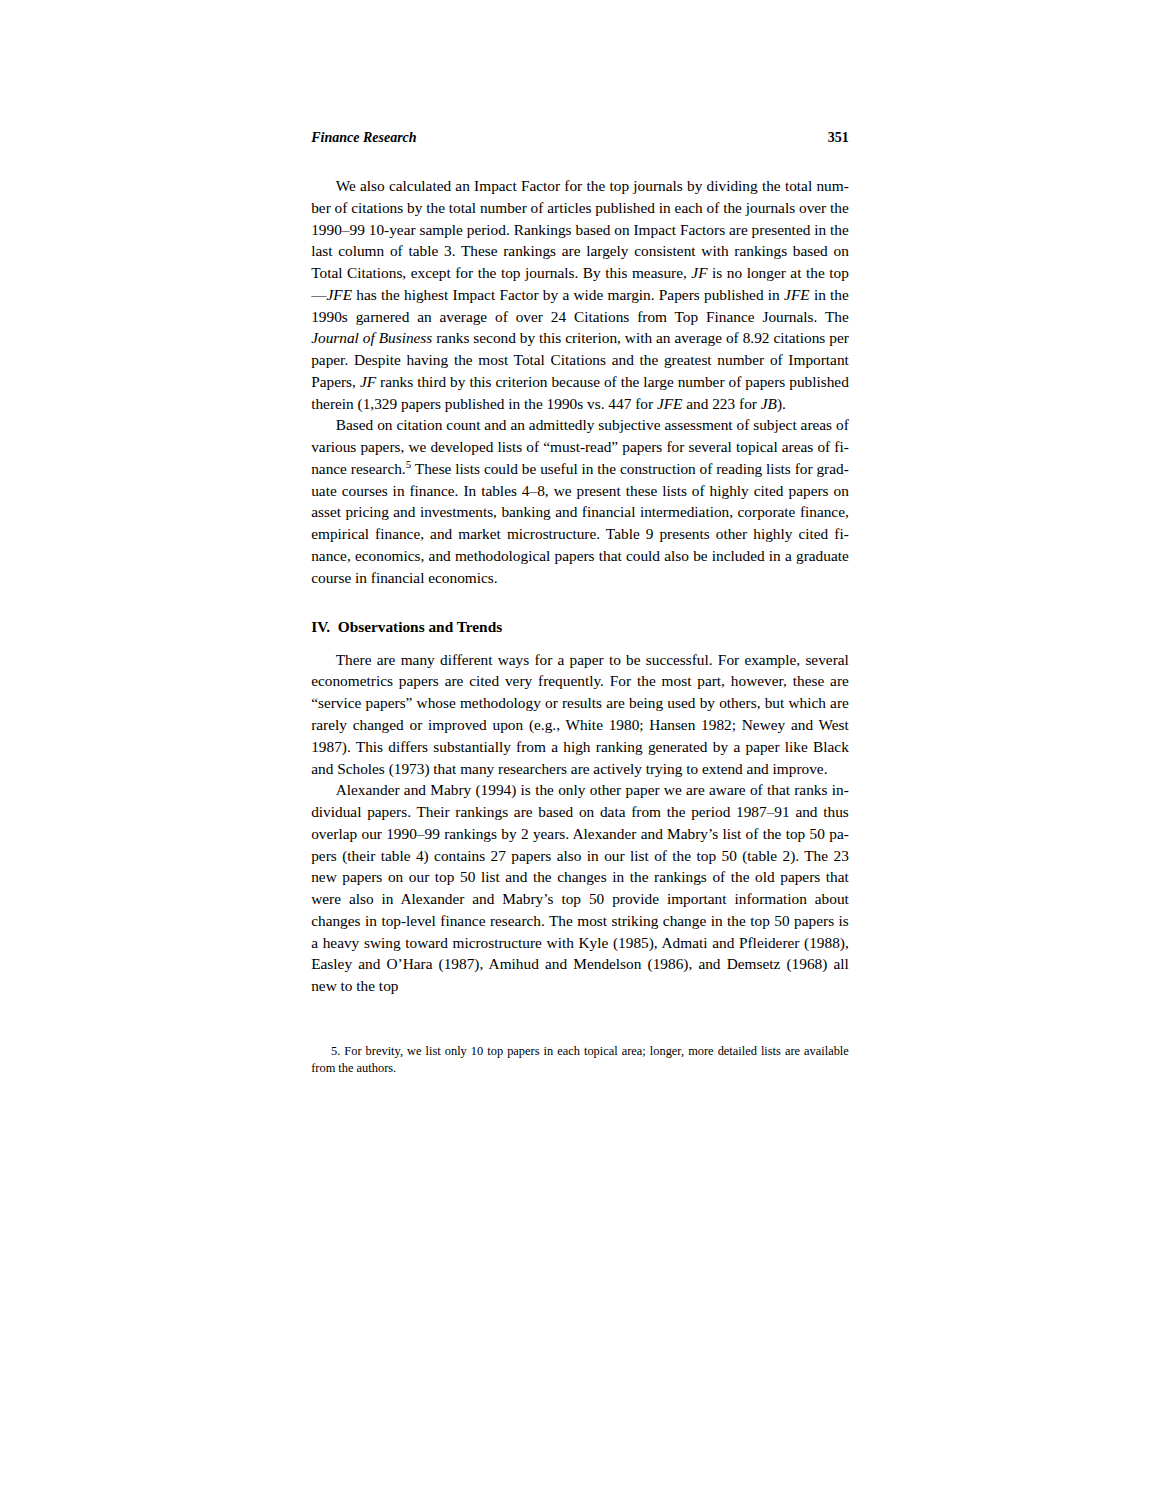Finance Research 351
We also calculated an Impact Factor for the top journals by dividing the total number of citations by the total number of articles published in each of the journals over the 1990–99 10-year sample period. Rankings based on Impact Factors are presented in the last column of table 3. These rankings are largely consistent with rankings based on Total Citations, except for the top journals. By this measure, JF is no longer at the top—JFE has the highest Impact Factor by a wide margin. Papers published in JFE in the 1990s garnered an average of over 24 Citations from Top Finance Journals. The Journal of Business ranks second by this criterion, with an average of 8.92 citations per paper. Despite having the most Total Citations and the greatest number of Important Papers, JF ranks third by this criterion because of the large number of papers published therein (1,329 papers published in the 1990s vs. 447 for JFE and 223 for JB).
Based on citation count and an admittedly subjective assessment of subject areas of various papers, we developed lists of “must-read” papers for several topical areas of finance research.5 These lists could be useful in the construction of reading lists for graduate courses in finance. In tables 4–8, we present these lists of highly cited papers on asset pricing and investments, banking and financial intermediation, corporate finance, empirical finance, and market microstructure. Table 9 presents other highly cited finance, economics, and methodological papers that could also be included in a graduate course in financial economics.
IV. Observations and Trends
There are many different ways for a paper to be successful. For example, several econometrics papers are cited very frequently. For the most part, however, these are “service papers” whose methodology or results are being used by others, but which are rarely changed or improved upon (e.g., White 1980; Hansen 1982; Newey and West 1987). This differs substantially from a high ranking generated by a paper like Black and Scholes (1973) that many researchers are actively trying to extend and improve.
Alexander and Mabry (1994) is the only other paper we are aware of that ranks individual papers. Their rankings are based on data from the period 1987–91 and thus overlap our 1990–99 rankings by 2 years. Alexander and Mabry’s list of the top 50 papers (their table 4) contains 27 papers also in our list of the top 50 (table 2). The 23 new papers on our top 50 list and the changes in the rankings of the old papers that were also in Alexander and Mabry’s top 50 provide important information about changes in top-level finance research. The most striking change in the top 50 papers is a heavy swing toward microstructure with Kyle (1985), Admati and Pfleiderer (1988), Easley and O’Hara (1987), Amihud and Mendelson (1986), and Demsetz (1968) all new to the top
5. For brevity, we list only 10 top papers in each topical area; longer, more detailed lists are available from the authors.